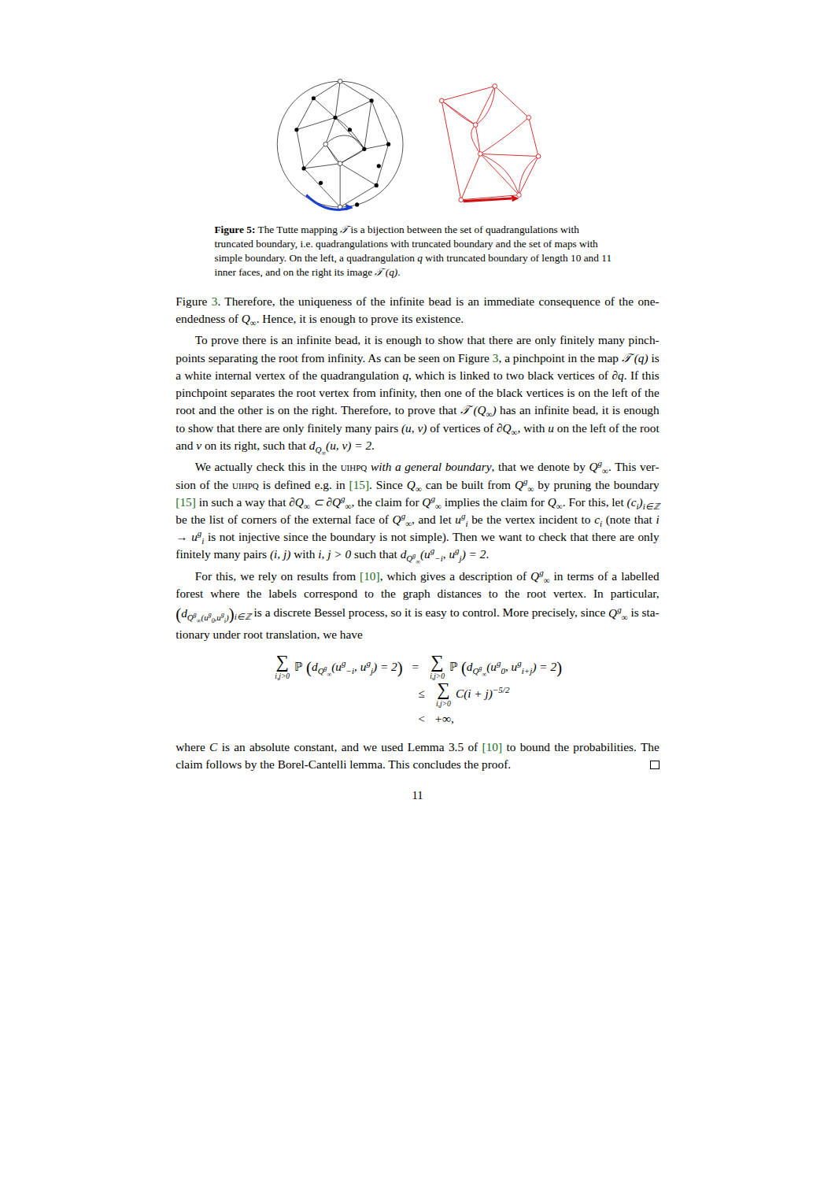Figure 5: The Tutte mapping 𝒯 is a bijection between the set of quadrangulations with truncated boundary, i.e. quadrangulations with truncated boundary and the set of maps with simple boundary. On the left, a quadrangulation q with truncated boundary of length 10 and 11 inner faces, and on the right its image 𝒯 (q).
Figure 3. Therefore, the uniqueness of the infinite bead is an immediate consequence of the one-endedness of Q∞. Hence, it is enough to prove its existence.
To prove there is an infinite bead, it is enough to show that there are only finitely many pinchpoints separating the root from infinity. As can be seen on Figure 3, a pinchpoint in the map 𝒯 (q) is a white internal vertex of the quadrangulation q, which is linked to two black vertices of ∂q. If this pinchpoint separates the root vertex from infinity, then one of the black vertices is on the left of the root and the other is on the right. Therefore, to prove that 𝒯 (Q∞) has an infinite bead, it is enough to show that there are only finitely many pairs (u, v) of vertices of ∂Q∞, with u on the left of the root and v on its right, such that dQ∞(u, v) = 2.
We actually check this in the uihpq with a general boundary, that we denote by Qg∞. This version of the uihpq is defined e.g. in [15]. Since Q∞ can be built from Qg∞ by pruning the boundary [15] in such a way that ∂Q∞ ⊂ ∂Qg∞, the claim for Qg∞ implies the claim for Q∞. For this, let (ci)i∈ℤ be the list of corners of the external face of Qg∞, and let ugi be the vertex incident to ci (note that i → ugi is not injective since the boundary is not simple). Then we want to check that there are only finitely many pairs (i, j) with i, j > 0 such that dQg∞(ug−i, ugj) = 2.
For this, we rely on results from [10], which gives a description of Qg∞ in terms of a labelled forest where the labels correspond to the graph distances to the root vertex. In particular, (dQg∞(ug0,ugi))i∈ℤ is a discrete Bessel process, so it is easy to control. More precisely, since Qg∞ is stationary under root translation, we have
∑i,j>0 ℙ (dQg∞(ug−i, ugj) = 2) = ∑i,j>0 ℙ (dQg∞(ug0, ugi+j) = 2) ≤ ∑i,j>0 C(i + j)−5/2 < +∞,
where C is an absolute constant, and we used Lemma 3.5 of [10] to bound the probabilities. The claim follows by the Borel-Cantelli lemma. This concludes the proof.
11